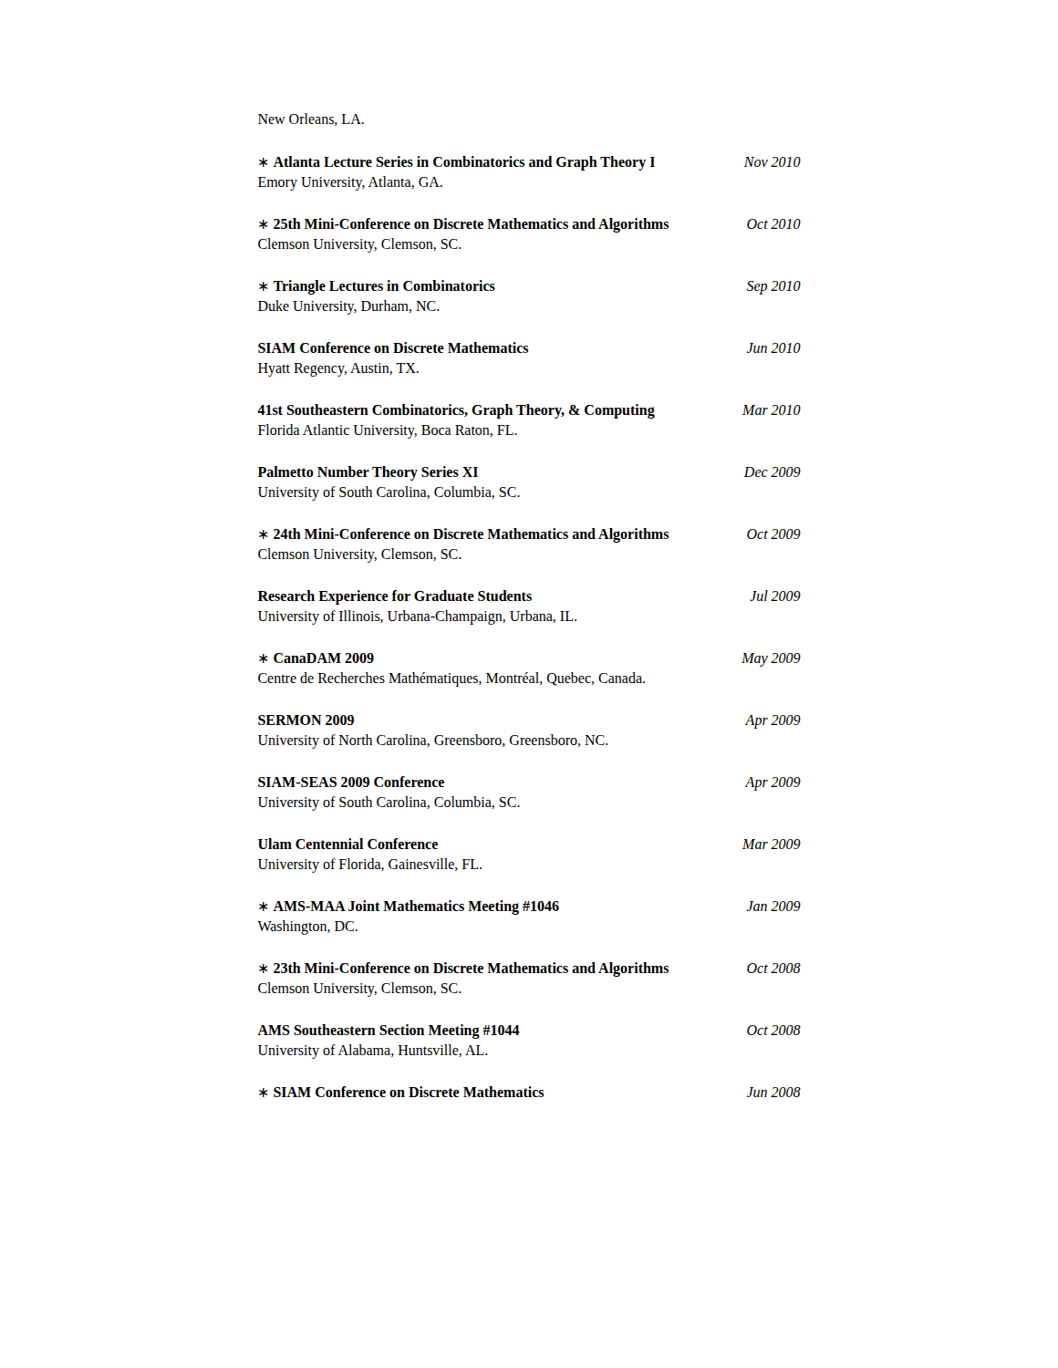New Orleans, LA.
∗ Atlanta Lecture Series in Combinatorics and Graph Theory I Emory University, Atlanta, GA.
Nov 2010
∗ 25th Mini-Conference on Discrete Mathematics and Algorithms Clemson University, Clemson, SC.
Oct 2010
∗ Triangle Lectures in Combinatorics Duke University, Durham, NC.
Sep 2010
SIAM Conference on Discrete Mathematics Hyatt Regency, Austin, TX.
Jun 2010
41st Southeastern Combinatorics, Graph Theory, & Computing Florida Atlantic University, Boca Raton, FL.
Mar 2010
Palmetto Number Theory Series XI University of South Carolina, Columbia, SC.
Dec 2009
∗ 24th Mini-Conference on Discrete Mathematics and Algorithms Clemson University, Clemson, SC.
Oct 2009
Research Experience for Graduate Students University of Illinois, Urbana-Champaign, Urbana, IL.
Jul 2009
∗ CanaDAM 2009 Centre de Recherches Mathématiques, Montréal, Quebec, Canada.
May 2009
SERMON 2009 University of North Carolina, Greensboro, Greensboro, NC.
Apr 2009
SIAM-SEAS 2009 Conference University of South Carolina, Columbia, SC.
Apr 2009
Ulam Centennial Conference University of Florida, Gainesville, FL.
Mar 2009
∗ AMS-MAA Joint Mathematics Meeting #1046 Washington, DC.
Jan 2009
∗ 23th Mini-Conference on Discrete Mathematics and Algorithms Clemson University, Clemson, SC.
Oct 2008
AMS Southeastern Section Meeting #1044 University of Alabama, Huntsville, AL.
Oct 2008
∗ SIAM Conference on Discrete Mathematics
Jun 2008